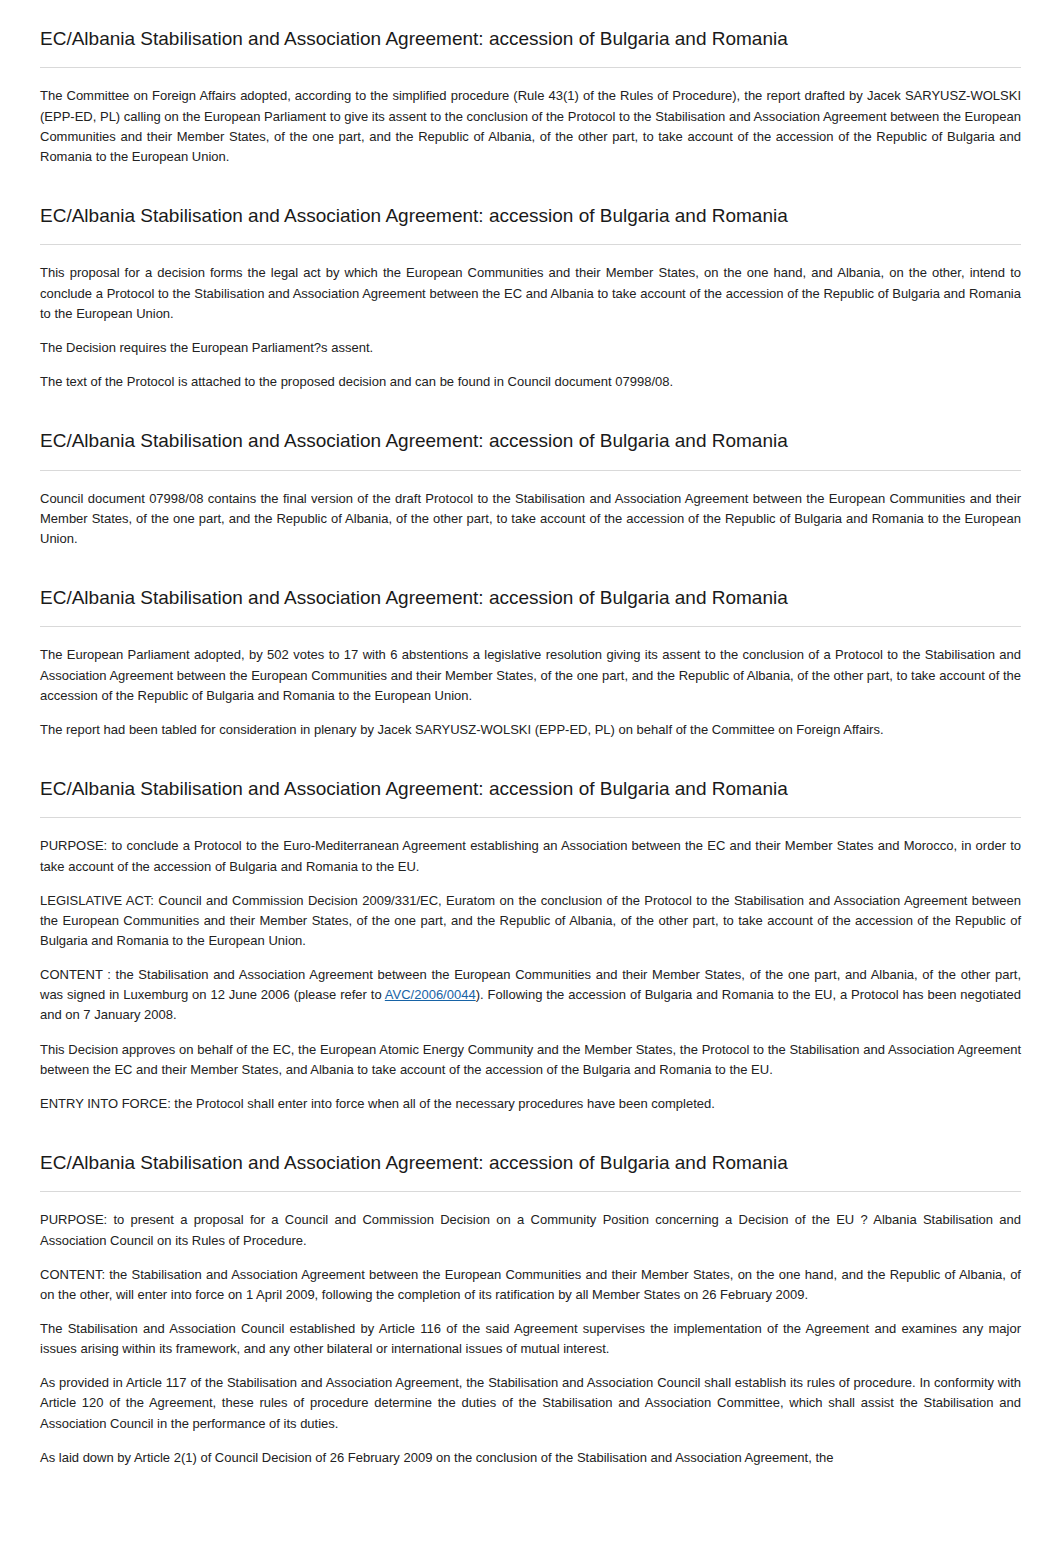EC/Albania Stabilisation and Association Agreement: accession of Bulgaria and Romania
The Committee on Foreign Affairs adopted, according to the simplified procedure (Rule 43(1) of the Rules of Procedure), the report drafted by Jacek SARYUSZ-WOLSKI (EPP-ED, PL) calling on the European Parliament to give its assent to the conclusion of the Protocol to the Stabilisation and Association Agreement between the European Communities and their Member States, of the one part, and the Republic of Albania, of the other part, to take account of the accession of the Republic of Bulgaria and Romania to the European Union.
EC/Albania Stabilisation and Association Agreement: accession of Bulgaria and Romania
This proposal for a decision forms the legal act by which the European Communities and their Member States, on the one hand, and Albania, on the other, intend to conclude a Protocol to the Stabilisation and Association Agreement between the EC and Albania to take account of the accession of the Republic of Bulgaria and Romania to the European Union.
The Decision requires the European Parliament?s assent.
The text of the Protocol is attached to the proposed decision and can be found in Council document 07998/08.
EC/Albania Stabilisation and Association Agreement: accession of Bulgaria and Romania
Council document 07998/08 contains the final version of the draft Protocol to the Stabilisation and Association Agreement between the European Communities and their Member States, of the one part, and the Republic of Albania, of the other part, to take account of the accession of the Republic of Bulgaria and Romania to the European Union.
EC/Albania Stabilisation and Association Agreement: accession of Bulgaria and Romania
The European Parliament adopted, by 502 votes to 17 with 6 abstentions a legislative resolution giving its assent to the conclusion of a Protocol to the Stabilisation and Association Agreement between the European Communities and their Member States, of the one part, and the Republic of Albania, of the other part, to take account of the accession of the Republic of Bulgaria and Romania to the European Union.
The report had been tabled for consideration in plenary by Jacek SARYUSZ-WOLSKI (EPP-ED, PL) on behalf of the Committee on Foreign Affairs.
EC/Albania Stabilisation and Association Agreement: accession of Bulgaria and Romania
PURPOSE: to conclude a Protocol to the Euro-Mediterranean Agreement establishing an Association between the EC and their Member States and Morocco, in order to take account of the accession of Bulgaria and Romania to the EU.
LEGISLATIVE ACT: Council and Commission Decision 2009/331/EC, Euratom on the conclusion of the Protocol to the Stabilisation and Association Agreement between the European Communities and their Member States, of the one part, and the Republic of Albania, of the other part, to take account of the accession of the Republic of Bulgaria and Romania to the European Union.
CONTENT : the Stabilisation and Association Agreement between the European Communities and their Member States, of the one part, and Albania, of the other part, was signed in Luxemburg on 12 June 2006 (please refer to AVC/2006/0044). Following the accession of Bulgaria and Romania to the EU, a Protocol has been negotiated and on 7 January 2008.
This Decision approves on behalf of the EC, the European Atomic Energy Community and the Member States, the Protocol to the Stabilisation and Association Agreement between the EC and their Member States, and Albania to take account of the accession of the Bulgaria and Romania to the EU.
ENTRY INTO FORCE: the Protocol shall enter into force when all of the necessary procedures have been completed.
EC/Albania Stabilisation and Association Agreement: accession of Bulgaria and Romania
PURPOSE: to present a proposal for a Council and Commission Decision on a Community Position concerning a Decision of the EU ? Albania Stabilisation and Association Council on its Rules of Procedure.
CONTENT: the Stabilisation and Association Agreement between the European Communities and their Member States, on the one hand, and the Republic of Albania, of on the other, will enter into force on 1 April 2009, following the completion of its ratification by all Member States on 26 February 2009.
The Stabilisation and Association Council established by Article 116 of the said Agreement supervises the implementation of the Agreement and examines any major issues arising within its framework, and any other bilateral or international issues of mutual interest.
As provided in Article 117 of the Stabilisation and Association Agreement, the Stabilisation and Association Council shall establish its rules of procedure. In conformity with Article 120 of the Agreement, these rules of procedure determine the duties of the Stabilisation and Association Committee, which shall assist the Stabilisation and Association Council in the performance of its duties.
As laid down by Article 2(1) of Council Decision of 26 February 2009 on the conclusion of the Stabilisation and Association Agreement, the